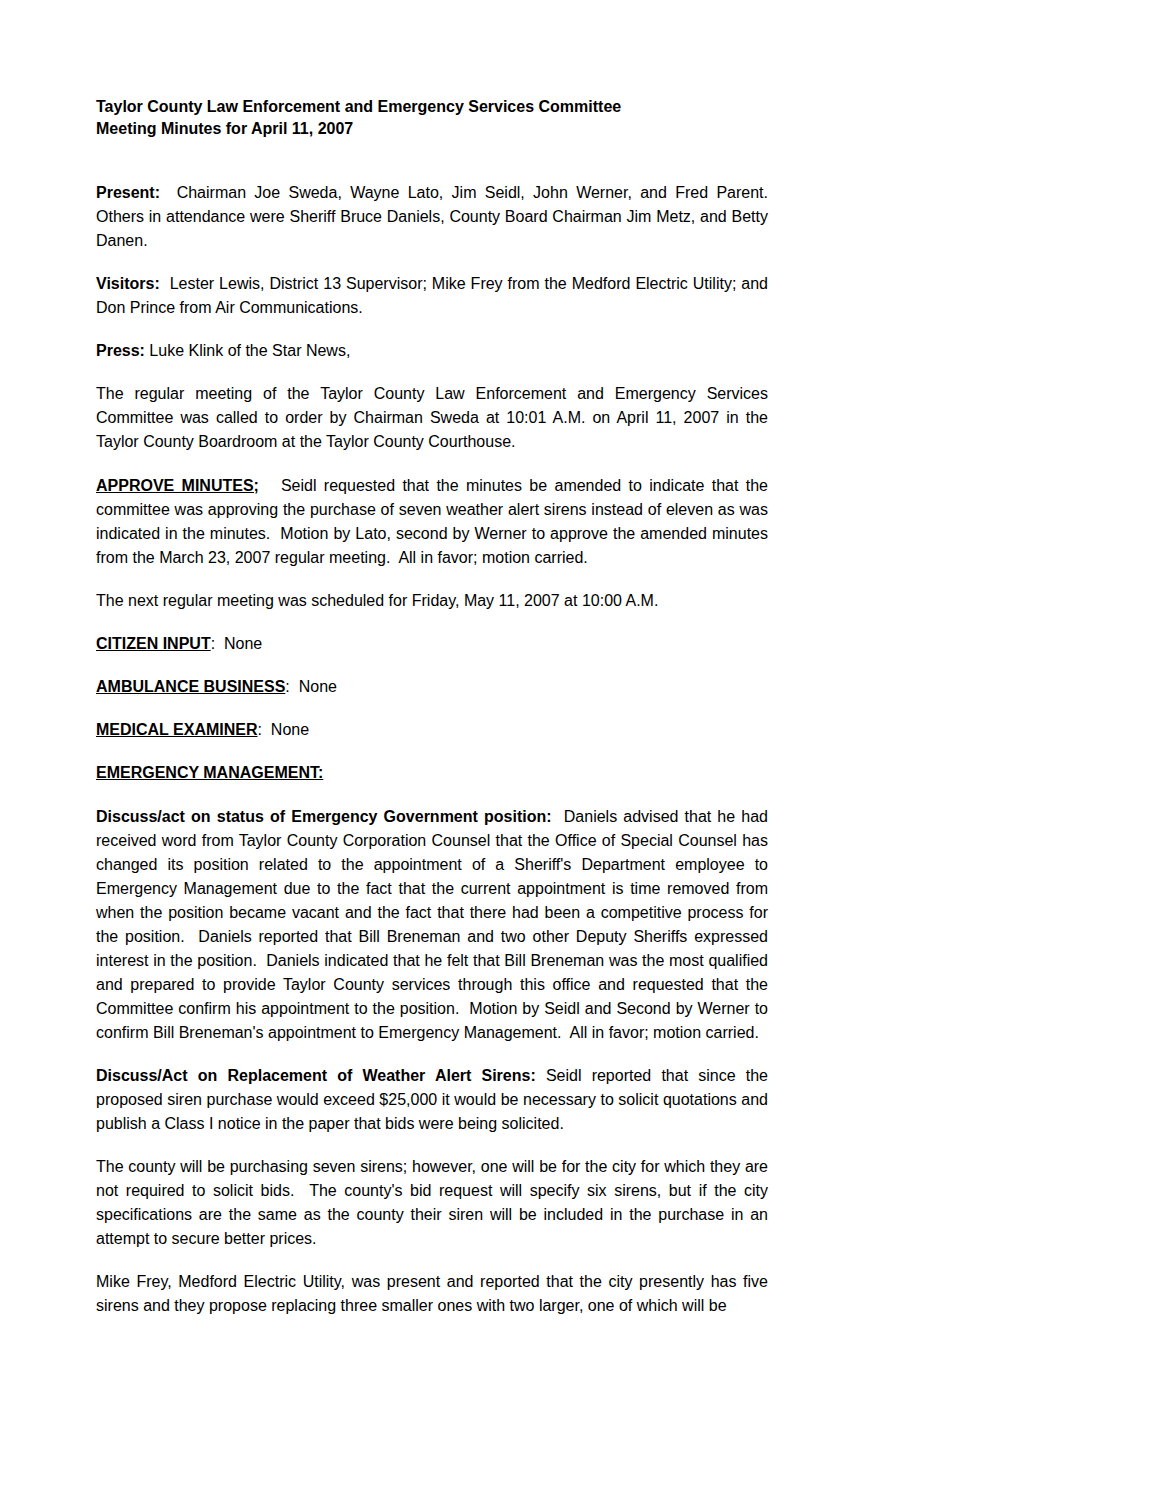Taylor County Law Enforcement and Emergency Services Committee
Meeting Minutes for April 11, 2007
Present: Chairman Joe Sweda, Wayne Lato, Jim Seidl, John Werner, and Fred Parent. Others in attendance were Sheriff Bruce Daniels, County Board Chairman Jim Metz, and Betty Danen.
Visitors: Lester Lewis, District 13 Supervisor; Mike Frey from the Medford Electric Utility; and Don Prince from Air Communications.
Press: Luke Klink of the Star News,
The regular meeting of the Taylor County Law Enforcement and Emergency Services Committee was called to order by Chairman Sweda at 10:01 A.M. on April 11, 2007 in the Taylor County Boardroom at the Taylor County Courthouse.
APPROVE MINUTES; Seidl requested that the minutes be amended to indicate that the committee was approving the purchase of seven weather alert sirens instead of eleven as was indicated in the minutes. Motion by Lato, second by Werner to approve the amended minutes from the March 23, 2007 regular meeting. All in favor; motion carried.
The next regular meeting was scheduled for Friday, May 11, 2007 at 10:00 A.M.
CITIZEN INPUT: None
AMBULANCE BUSINESS: None
MEDICAL EXAMINER: None
EMERGENCY MANAGEMENT:
Discuss/act on status of Emergency Government position: Daniels advised that he had received word from Taylor County Corporation Counsel that the Office of Special Counsel has changed its position related to the appointment of a Sheriff's Department employee to Emergency Management due to the fact that the current appointment is time removed from when the position became vacant and the fact that there had been a competitive process for the position. Daniels reported that Bill Breneman and two other Deputy Sheriffs expressed interest in the position. Daniels indicated that he felt that Bill Breneman was the most qualified and prepared to provide Taylor County services through this office and requested that the Committee confirm his appointment to the position. Motion by Seidl and Second by Werner to confirm Bill Breneman's appointment to Emergency Management. All in favor; motion carried.
Discuss/Act on Replacement of Weather Alert Sirens: Seidl reported that since the proposed siren purchase would exceed $25,000 it would be necessary to solicit quotations and publish a Class I notice in the paper that bids were being solicited.
The county will be purchasing seven sirens; however, one will be for the city for which they are not required to solicit bids. The county's bid request will specify six sirens, but if the city specifications are the same as the county their siren will be included in the purchase in an attempt to secure better prices.
Mike Frey, Medford Electric Utility, was present and reported that the city presently has five sirens and they propose replacing three smaller ones with two larger, one of which will be